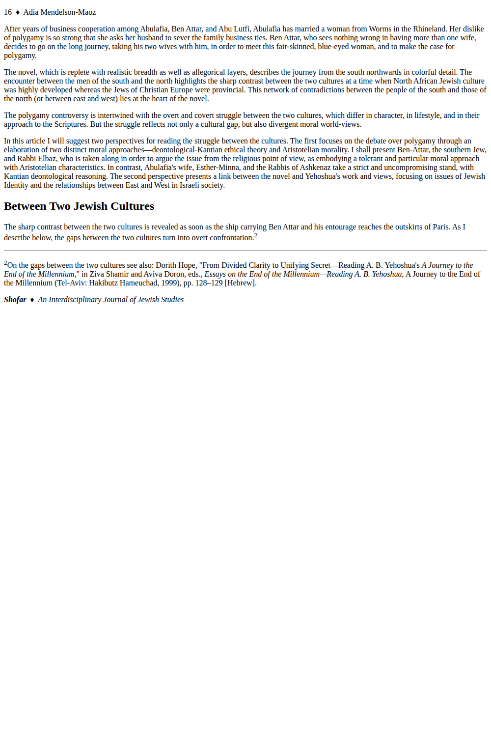16 ♦ Adia Mendelson-Maoz
After years of business cooperation among Abulafia, Ben Attar, and Abu Lutfi, Abulafia has married a woman from Worms in the Rhineland. Her dislike of polygamy is so strong that she asks her husband to sever the family business ties. Ben Attar, who sees nothing wrong in having more than one wife, decides to go on the long journey, taking his two wives with him, in order to meet this fair-skinned, blue-eyed woman, and to make the case for polygamy.
The novel, which is replete with realistic breadth as well as allegorical layers, describes the journey from the south northwards in colorful detail. The encounter between the men of the south and the north highlights the sharp contrast between the two cultures at a time when North African Jewish culture was highly developed whereas the Jews of Christian Europe were provincial. This network of contradictions between the people of the south and those of the north (or between east and west) lies at the heart of the novel.
The polygamy controversy is intertwined with the overt and covert struggle between the two cultures, which differ in character, in lifestyle, and in their approach to the Scriptures. But the struggle reflects not only a cultural gap, but also divergent moral world-views.
In this article I will suggest two perspectives for reading the struggle between the cultures. The first focuses on the debate over polygamy through an elaboration of two distinct moral approaches—deontological-Kantian ethical theory and Aristotelian morality. I shall present Ben-Attar, the southern Jew, and Rabbi Elbaz, who is taken along in order to argue the issue from the religious point of view, as embodying a tolerant and particular moral approach with Aristotelian characteristics. In contrast, Abulafia's wife, Esther-Minna, and the Rabbis of Ashkenaz take a strict and uncompromising stand, with Kantian deontological reasoning. The second perspective presents a link between the novel and Yehoshua's work and views, focusing on issues of Jewish Identity and the relationships between East and West in Israeli society.
Between Two Jewish Cultures
The sharp contrast between the two cultures is revealed as soon as the ship carrying Ben Attar and his entourage reaches the outskirts of Paris. As I describe below, the gaps between the two cultures turn into overt confrontation.2
2On the gaps between the two cultures see also: Dorith Hope, "From Divided Clarity to Unifying Secret—Reading A. B. Yehoshua's A Journey to the End of the Millennium," in Ziva Shamir and Aviva Doron, eds., Essays on the End of the Millennium—Reading A. B. Yehoshua, A Journey to the End of the Millennium (Tel-Aviv: Hakibutz Hameuchad, 1999), pp. 128–129 [Hebrew].
Shofar ♦ An Interdisciplinary Journal of Jewish Studies